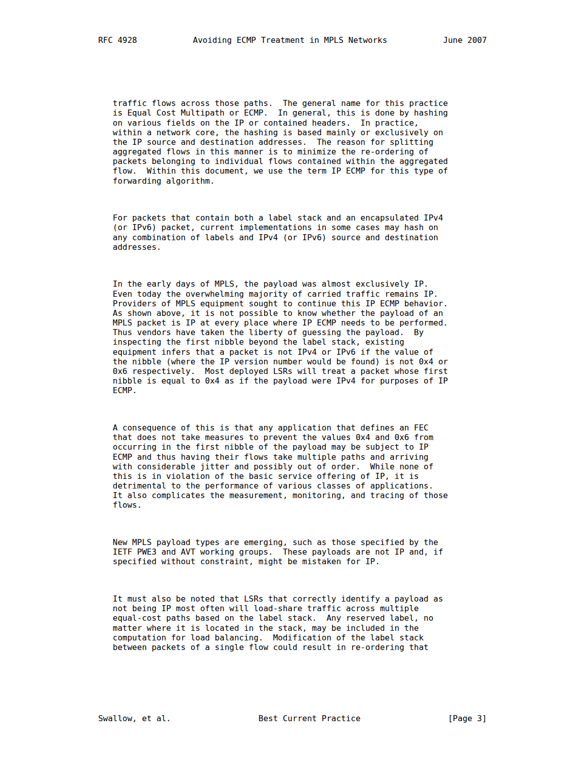RFC 4928 Avoiding ECMP Treatment in MPLS Networks June 2007
traffic flows across those paths. The general name for this practice is Equal Cost Multipath or ECMP. In general, this is done by hashing on various fields on the IP or contained headers. In practice, within a network core, the hashing is based mainly or exclusively on the IP source and destination addresses. The reason for splitting aggregated flows in this manner is to minimize the re-ordering of packets belonging to individual flows contained within the aggregated flow. Within this document, we use the term IP ECMP for this type of forwarding algorithm.
For packets that contain both a label stack and an encapsulated IPv4 (or IPv6) packet, current implementations in some cases may hash on any combination of labels and IPv4 (or IPv6) source and destination addresses.
In the early days of MPLS, the payload was almost exclusively IP. Even today the overwhelming majority of carried traffic remains IP. Providers of MPLS equipment sought to continue this IP ECMP behavior. As shown above, it is not possible to know whether the payload of an MPLS packet is IP at every place where IP ECMP needs to be performed. Thus vendors have taken the liberty of guessing the payload. By inspecting the first nibble beyond the label stack, existing equipment infers that a packet is not IPv4 or IPv6 if the value of the nibble (where the IP version number would be found) is not 0x4 or 0x6 respectively. Most deployed LSRs will treat a packet whose first nibble is equal to 0x4 as if the payload were IPv4 for purposes of IP ECMP.
A consequence of this is that any application that defines an FEC that does not take measures to prevent the values 0x4 and 0x6 from occurring in the first nibble of the payload may be subject to IP ECMP and thus having their flows take multiple paths and arriving with considerable jitter and possibly out of order. While none of this is in violation of the basic service offering of IP, it is detrimental to the performance of various classes of applications. It also complicates the measurement, monitoring, and tracing of those flows.
New MPLS payload types are emerging, such as those specified by the IETF PWE3 and AVT working groups. These payloads are not IP and, if specified without constraint, might be mistaken for IP.
It must also be noted that LSRs that correctly identify a payload as not being IP most often will load-share traffic across multiple equal-cost paths based on the label stack. Any reserved label, no matter where it is located in the stack, may be included in the computation for load balancing. Modification of the label stack between packets of a single flow could result in re-ordering that
Swallow, et al. Best Current Practice [Page 3]